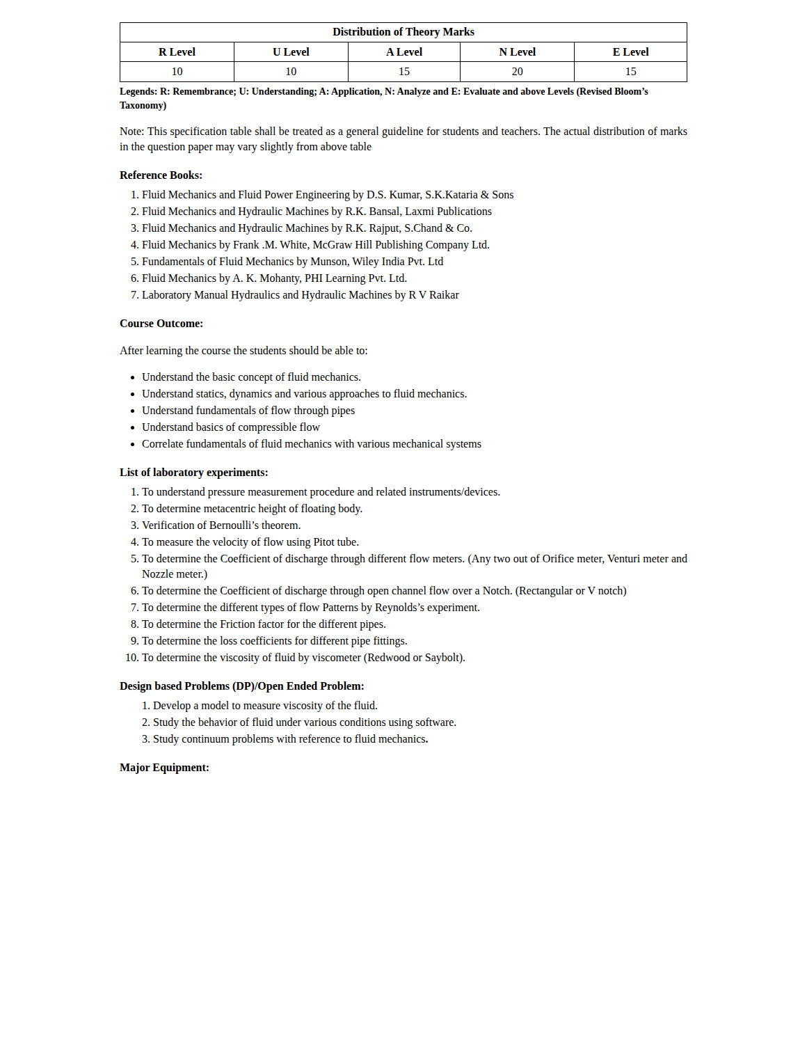Distribution of Theory Marks
| R Level | U Level | A Level | N Level | E Level |
| --- | --- | --- | --- | --- |
| 10 | 10 | 15 | 20 | 15 |
Legends: R: Remembrance; U: Understanding; A: Application, N: Analyze and E: Evaluate and above Levels (Revised Bloom’s Taxonomy)
Note: This specification table shall be treated as a general guideline for students and teachers. The actual distribution of marks in the question paper may vary slightly from above table
Reference Books:
Fluid Mechanics and Fluid Power Engineering by D.S. Kumar, S.K.Kataria & Sons
Fluid Mechanics and Hydraulic Machines by R.K. Bansal, Laxmi Publications
Fluid Mechanics and Hydraulic Machines by R.K. Rajput, S.Chand & Co.
Fluid Mechanics by Frank .M. White, McGraw Hill Publishing Company Ltd.
Fundamentals of Fluid Mechanics by Munson, Wiley India Pvt. Ltd
Fluid Mechanics by A. K. Mohanty, PHI Learning Pvt. Ltd.
Laboratory Manual Hydraulics and Hydraulic Machines by R V Raikar
Course Outcome:
After learning the course the students should be able to:
Understand the basic concept of fluid mechanics.
Understand statics, dynamics and various approaches to fluid mechanics.
Understand fundamentals of flow through pipes
Understand basics of compressible flow
Correlate fundamentals of fluid mechanics with various mechanical systems
List of laboratory experiments:
To understand pressure measurement procedure and related instruments/devices.
To determine metacentric height of floating body.
Verification of Bernoulli’s theorem.
To measure the velocity of flow using Pitot tube.
To determine the Coefficient of discharge through different flow meters. (Any two out of Orifice meter, Venturi meter and Nozzle meter.)
To determine the Coefficient of discharge through open channel flow over a Notch. (Rectangular or V notch)
To determine the different types of flow Patterns by Reynolds’s experiment.
To determine the Friction factor for the different pipes.
To determine the loss coefficients for different pipe fittings.
To determine the viscosity of fluid by viscometer (Redwood or Saybolt).
Design based Problems (DP)/Open Ended Problem:
Develop a model to measure viscosity of the fluid.
Study the behavior of fluid under various conditions using software.
Study continuum problems with reference to fluid mechanics.
Major Equipment: